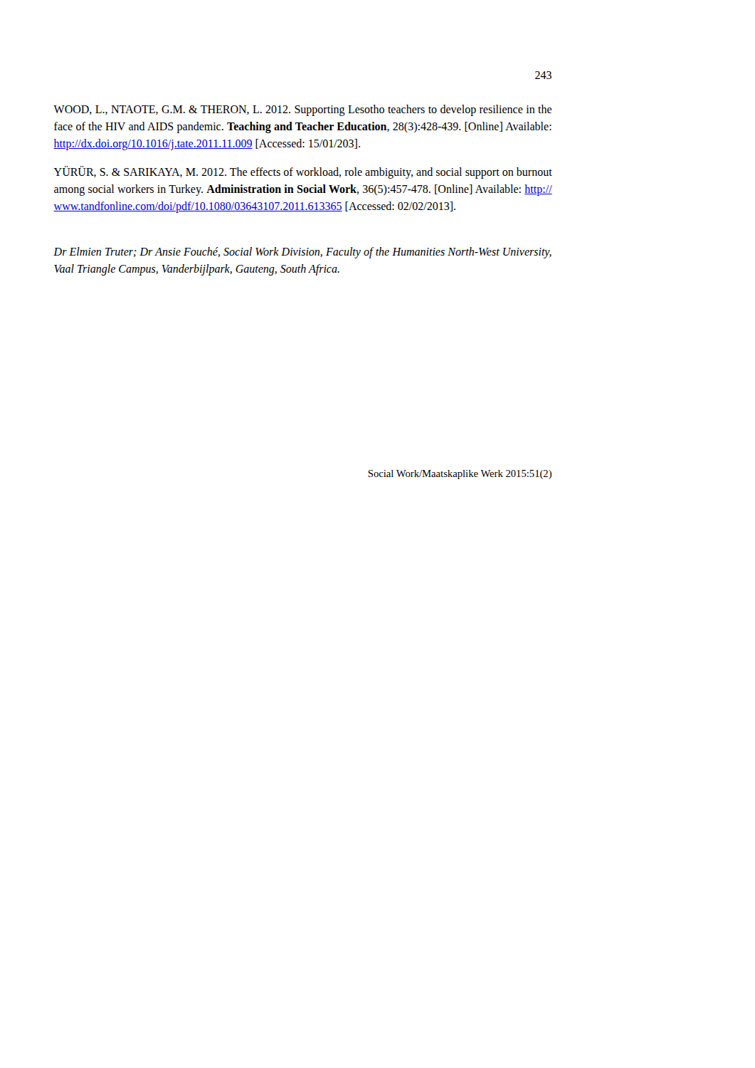243
WOOD, L., NTAOTE, G.M. & THERON, L. 2012. Supporting Lesotho teachers to develop resilience in the face of the HIV and AIDS pandemic. Teaching and Teacher Education, 28(3):428-439. [Online] Available: http://dx.doi.org/10.1016/j.tate.2011.11.009 [Accessed: 15/01/203].
YÜRÜR, S. & SARIKAYA, M. 2012. The effects of workload, role ambiguity, and social support on burnout among social workers in Turkey. Administration in Social Work, 36(5):457-478. [Online] Available: http://www.tandfonline.com/doi/pdf/10.1080/03643107.2011.613365 [Accessed: 02/02/2013].
Dr Elmien Truter; Dr Ansie Fouché, Social Work Division, Faculty of the Humanities North-West University, Vaal Triangle Campus, Vanderbijlpark, Gauteng, South Africa.
Social Work/Maatskaplike Werk 2015:51(2)